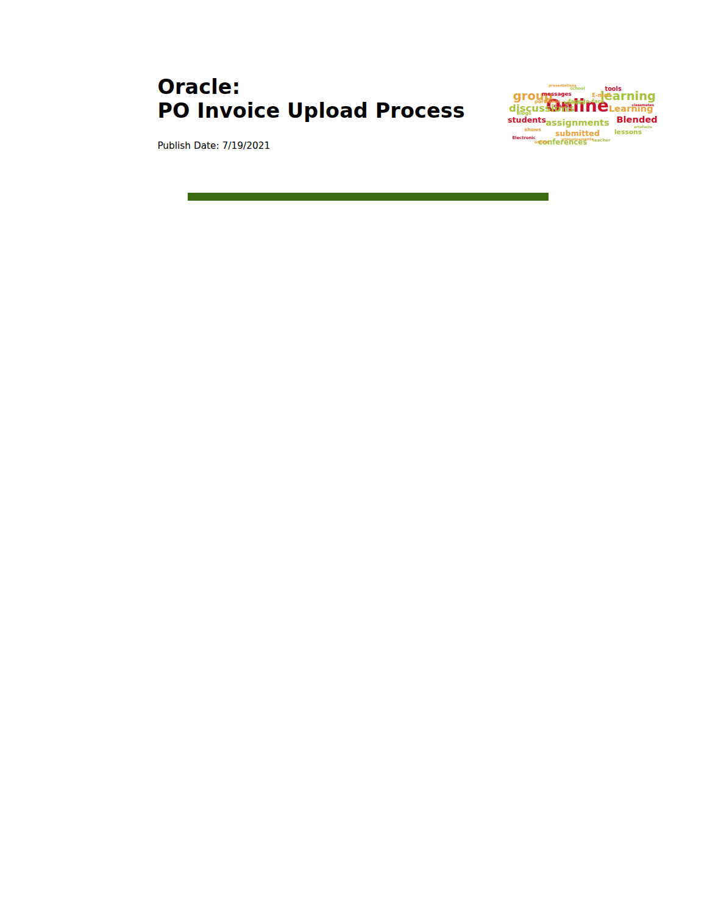Oracle:
PO Invoice Upload Process
Publish Date: 7/19/2021